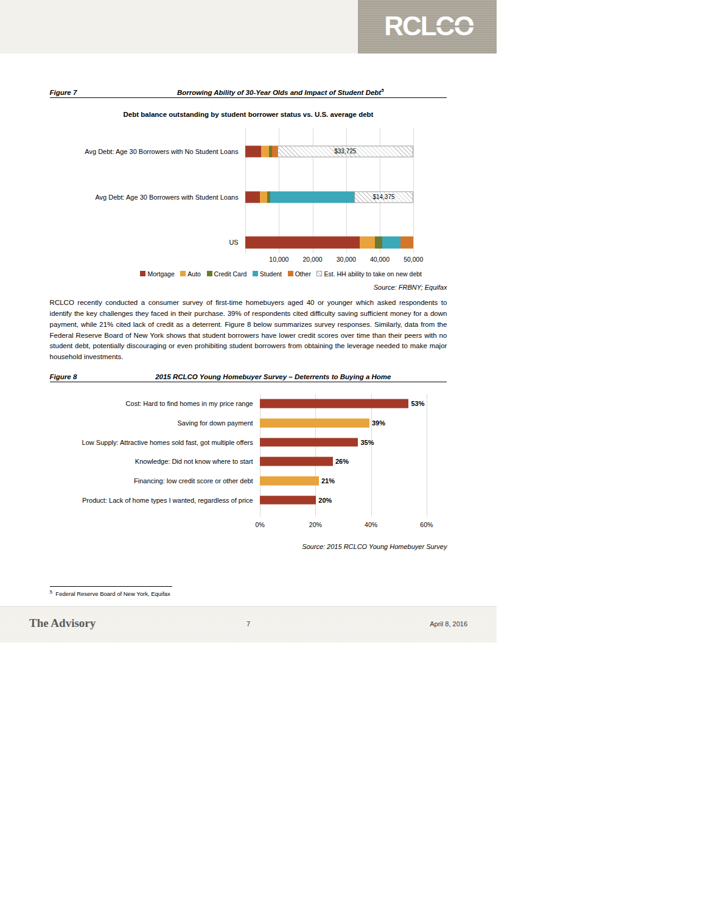RCLCO
Figure 7
Borrowing Ability of 30-Year Olds and Impact of Student Debt5
Debt balance outstanding by student borrower status vs. U.S. average debt
Avg Debt: Age 30 Borrowers with No Student Loans
$33,725
Avg Debt: Age 30 Borrowers with Student Loans
$14,375
US
10,000
20,000
30,000
40,000
50,000
Mortgage
Auto
Credit Card
Student
Other
Est. HH ability to take on new debt
Source: FRBNY; Equifax
RCLCO recently conducted a consumer survey of first-time homebuyers aged 40 or younger which asked respondents to identify the key challenges they faced in their purchase. 39% of respondents cited difficulty saving sufficient money for a down payment, while 21% cited lack of credit as a deterrent. Figure 8 below summarizes survey responses. Similarly, data from the Federal Reserve Board of New York shows that student borrowers have lower credit scores over time than their peers with no student debt, potentially discouraging or even prohibiting student borrowers from obtaining the leverage needed to make major household investments.
Figure 8
2015 RCLCO Young Homebuyer Survey – Deterrents to Buying a Home
Cost: Hard to find homes in my price range
53%
Saving for down payment
39%
Low Supply: Attractive homes sold fast, got multiple offers
35%
Knowledge: Did not know where to start
26%
Financing: low credit score or other debt
21%
Product: Lack of home types I wanted, regardless of price
20%
0%
20%
40%
60%
Source: 2015 RCLCO Young Homebuyer Survey
5 Federal Reserve Board of New York, Equifax
The Advisory
7
April 8, 2016